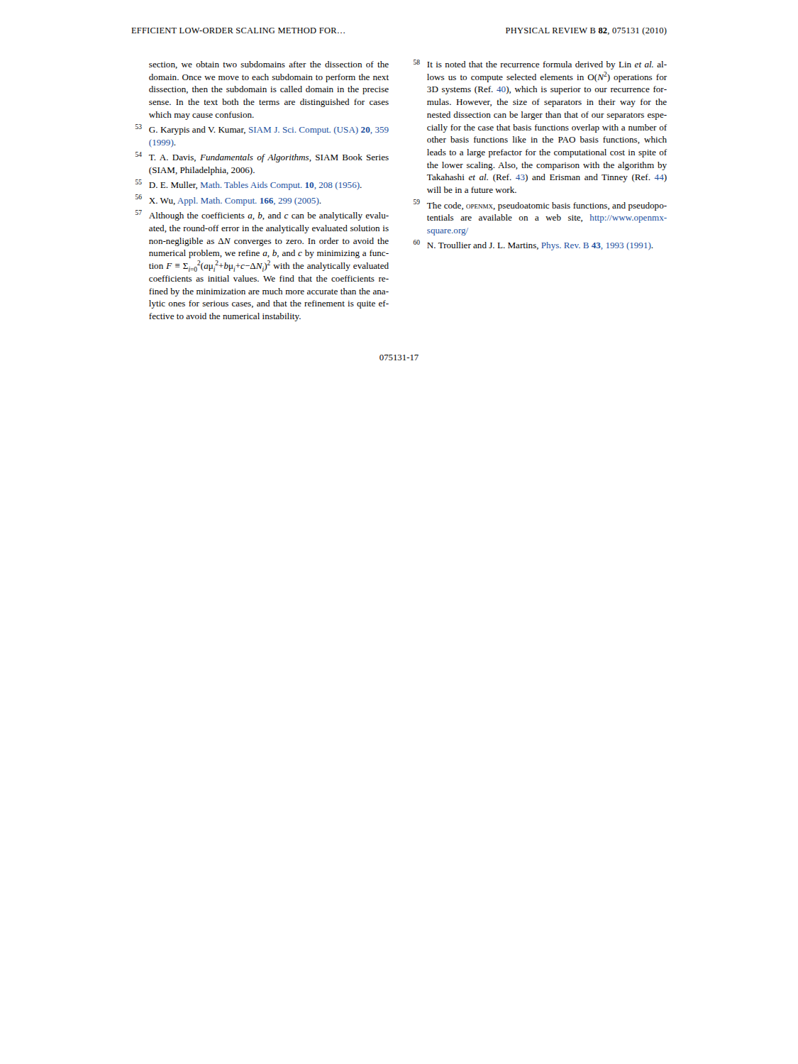Efficient low-order scaling method for…
PHYSICAL REVIEW B 82, 075131 (2010)
section, we obtain two subdomains after the dissection of the domain. Once we move to each subdomain to perform the next dissection, then the subdomain is called domain in the precise sense. In the text both the terms are distinguished for cases which may cause confusion.
53 G. Karypis and V. Kumar, SIAM J. Sci. Comput. (USA) 20, 359 (1999).
54 T. A. Davis, Fundamentals of Algorithms, SIAM Book Series (SIAM, Philadelphia, 2006).
55 D. E. Muller, Math. Tables Aids Comput. 10, 208 (1956).
56 X. Wu, Appl. Math. Comput. 166, 299 (2005).
57 Although the coefficients a, b, and c can be analytically evaluated, the round-off error in the analytically evaluated solution is non-negligible as ΔN converges to zero. In order to avoid the numerical problem, we refine a, b, and c by minimizing a function F ≡ Σi=02(aμi2+bμi+c−ΔNi)2 with the analytically evaluated coefficients as initial values. We find that the coefficients refined by the minimization are much more accurate than the analytic ones for serious cases, and that the refinement is quite effective to avoid the numerical instability.
58 It is noted that the recurrence formula derived by Lin et al. allows us to compute selected elements in O(N2) operations for 3D systems (Ref. 40), which is superior to our recurrence formulas. However, the size of separators in their way for the nested dissection can be larger than that of our separators especially for the case that basis functions overlap with a number of other basis functions like in the PAO basis functions, which leads to a large prefactor for the computational cost in spite of the lower scaling. Also, the comparison with the algorithm by Takahashi et al. (Ref. 43) and Erisman and Tinney (Ref. 44) will be in a future work.
59 The code, openmx, pseudoatomic basis functions, and pseudopotentials are available on a web site, http://www.openmx-square.org/
60 N. Troullier and J. L. Martins, Phys. Rev. B 43, 1993 (1991).
075131-17